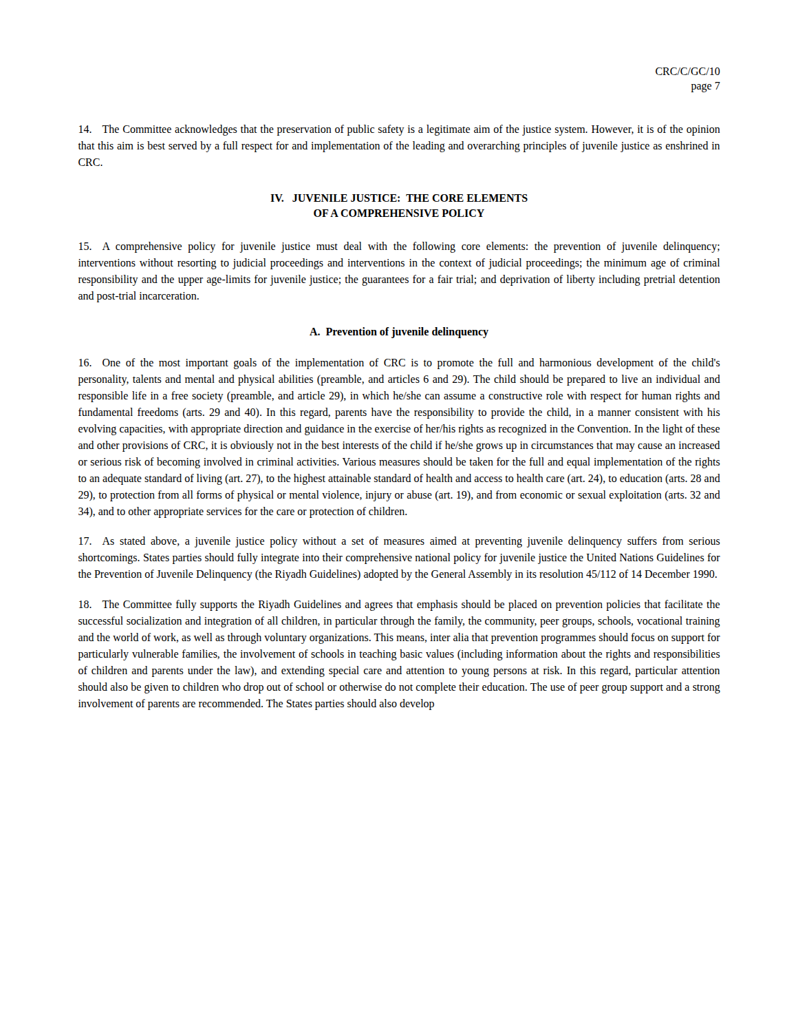CRC/C/GC/10
page 7
14. The Committee acknowledges that the preservation of public safety is a legitimate aim of the justice system. However, it is of the opinion that this aim is best served by a full respect for and implementation of the leading and overarching principles of juvenile justice as enshrined in CRC.
IV. JUVENILE JUSTICE: THE CORE ELEMENTS
OF A COMPREHENSIVE POLICY
15. A comprehensive policy for juvenile justice must deal with the following core elements: the prevention of juvenile delinquency; interventions without resorting to judicial proceedings and interventions in the context of judicial proceedings; the minimum age of criminal responsibility and the upper age-limits for juvenile justice; the guarantees for a fair trial; and deprivation of liberty including pretrial detention and post-trial incarceration.
A. Prevention of juvenile delinquency
16. One of the most important goals of the implementation of CRC is to promote the full and harmonious development of the child's personality, talents and mental and physical abilities (preamble, and articles 6 and 29). The child should be prepared to live an individual and responsible life in a free society (preamble, and article 29), in which he/she can assume a constructive role with respect for human rights and fundamental freedoms (arts. 29 and 40). In this regard, parents have the responsibility to provide the child, in a manner consistent with his evolving capacities, with appropriate direction and guidance in the exercise of her/his rights as recognized in the Convention. In the light of these and other provisions of CRC, it is obviously not in the best interests of the child if he/she grows up in circumstances that may cause an increased or serious risk of becoming involved in criminal activities. Various measures should be taken for the full and equal implementation of the rights to an adequate standard of living (art. 27), to the highest attainable standard of health and access to health care (art. 24), to education (arts. 28 and 29), to protection from all forms of physical or mental violence, injury or abuse (art. 19), and from economic or sexual exploitation (arts. 32 and 34), and to other appropriate services for the care or protection of children.
17. As stated above, a juvenile justice policy without a set of measures aimed at preventing juvenile delinquency suffers from serious shortcomings. States parties should fully integrate into their comprehensive national policy for juvenile justice the United Nations Guidelines for the Prevention of Juvenile Delinquency (the Riyadh Guidelines) adopted by the General Assembly in its resolution 45/112 of 14 December 1990.
18. The Committee fully supports the Riyadh Guidelines and agrees that emphasis should be placed on prevention policies that facilitate the successful socialization and integration of all children, in particular through the family, the community, peer groups, schools, vocational training and the world of work, as well as through voluntary organizations. This means, inter alia that prevention programmes should focus on support for particularly vulnerable families, the involvement of schools in teaching basic values (including information about the rights and responsibilities of children and parents under the law), and extending special care and attention to young persons at risk. In this regard, particular attention should also be given to children who drop out of school or otherwise do not complete their education. The use of peer group support and a strong involvement of parents are recommended. The States parties should also develop